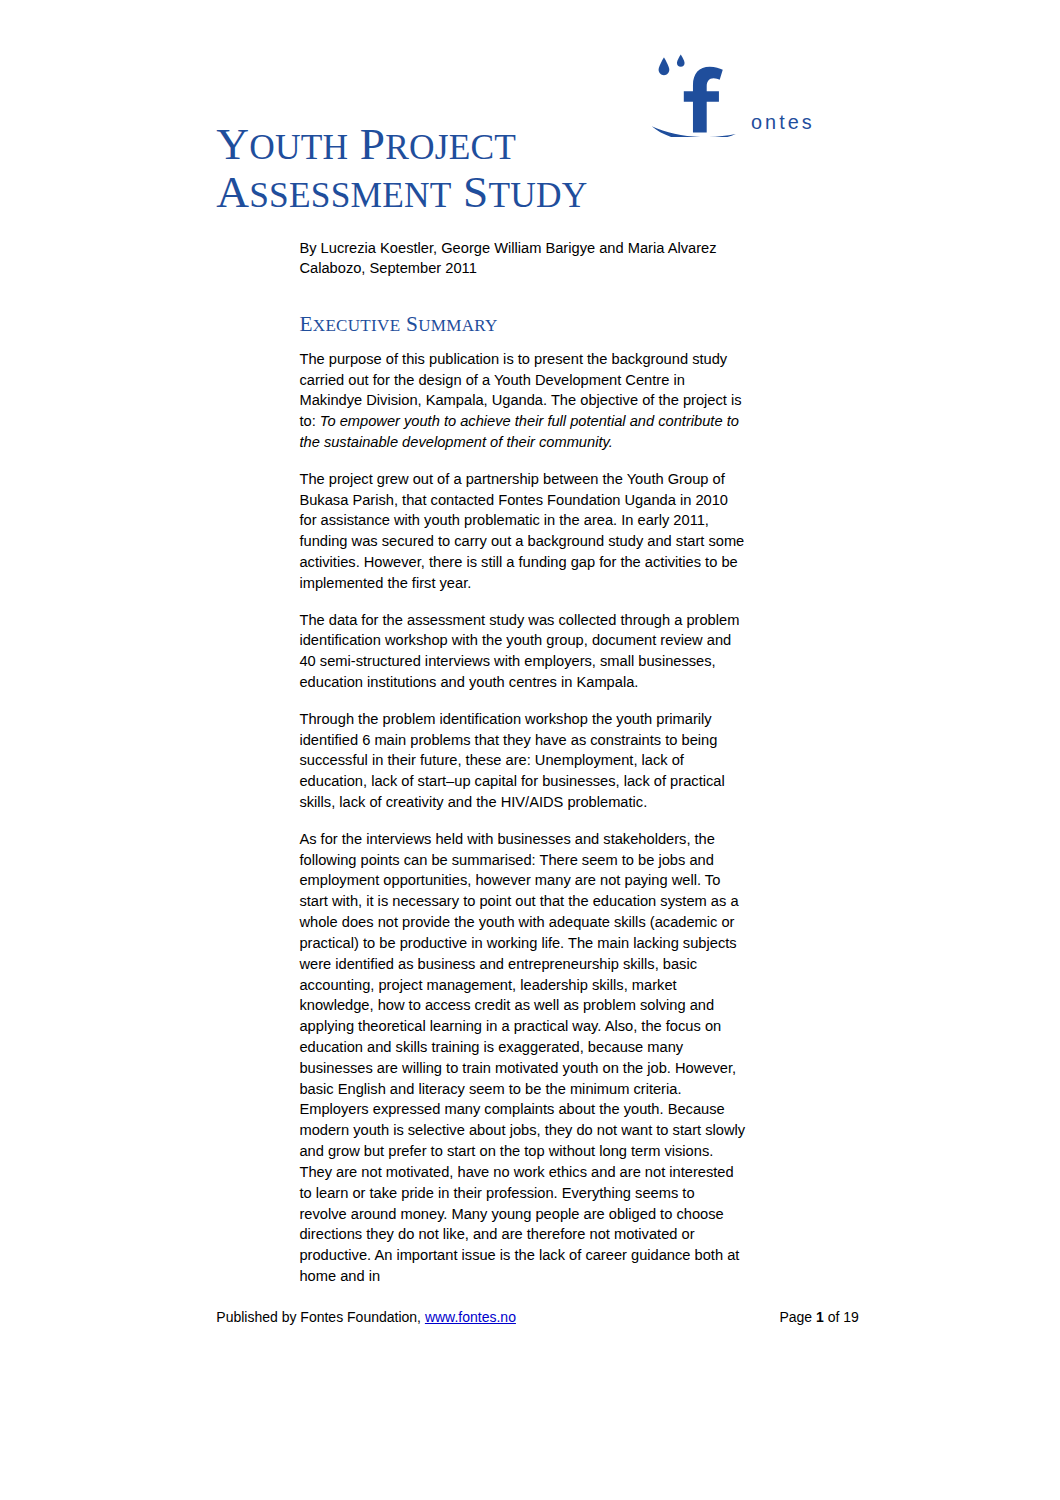ontes
YOUTH PROJECT
ASSESSMENT STUDY
By Lucrezia Koestler, George William Barigye and Maria Alvarez Calabozo, September 2011
EXECUTIVE SUMMARY
The purpose of this publication is to present the background study carried out for the design of a Youth Development Centre in Makindye Division, Kampala, Uganda. The objective of the project is to: To empower youth to achieve their full potential and contribute to the sustainable development of their community.
The project grew out of a partnership between the Youth Group of Bukasa Parish, that contacted Fontes Foundation Uganda in 2010 for assistance with youth problematic in the area. In early 2011, funding was secured to carry out a background study and start some activities. However, there is still a funding gap for the activities to be implemented the first year.
The data for the assessment study was collected through a problem identification workshop with the youth group, document review and 40 semi-structured interviews with employers, small businesses, education institutions and youth centres in Kampala.
Through the problem identification workshop the youth primarily identified 6 main problems that they have as constraints to being successful in their future, these are: Unemployment, lack of education, lack of start–up capital for businesses, lack of practical skills, lack of creativity and the HIV/AIDS problematic.
As for the interviews held with businesses and stakeholders, the following points can be summarised: There seem to be jobs and employment opportunities, however many are not paying well. To start with, it is necessary to point out that the education system as a whole does not provide the youth with adequate skills (academic or practical) to be productive in working life. The main lacking subjects were identified as business and entrepreneurship skills, basic accounting, project management, leadership skills, market knowledge, how to access credit as well as problem solving and applying theoretical learning in a practical way. Also, the focus on education and skills training is exaggerated, because many businesses are willing to train motivated youth on the job. However, basic English and literacy seem to be the minimum criteria. Employers expressed many complaints about the youth. Because modern youth is selective about jobs, they do not want to start slowly and grow but prefer to start on the top without long term visions. They are not motivated, have no work ethics and are not interested to learn or take pride in their profession. Everything seems to revolve around money. Many young people are obliged to choose directions they do not like, and are therefore not motivated or productive. An important issue is the lack of career guidance both at home and in
Published by Fontes Foundation, www.fontes.no
Page 1 of 19